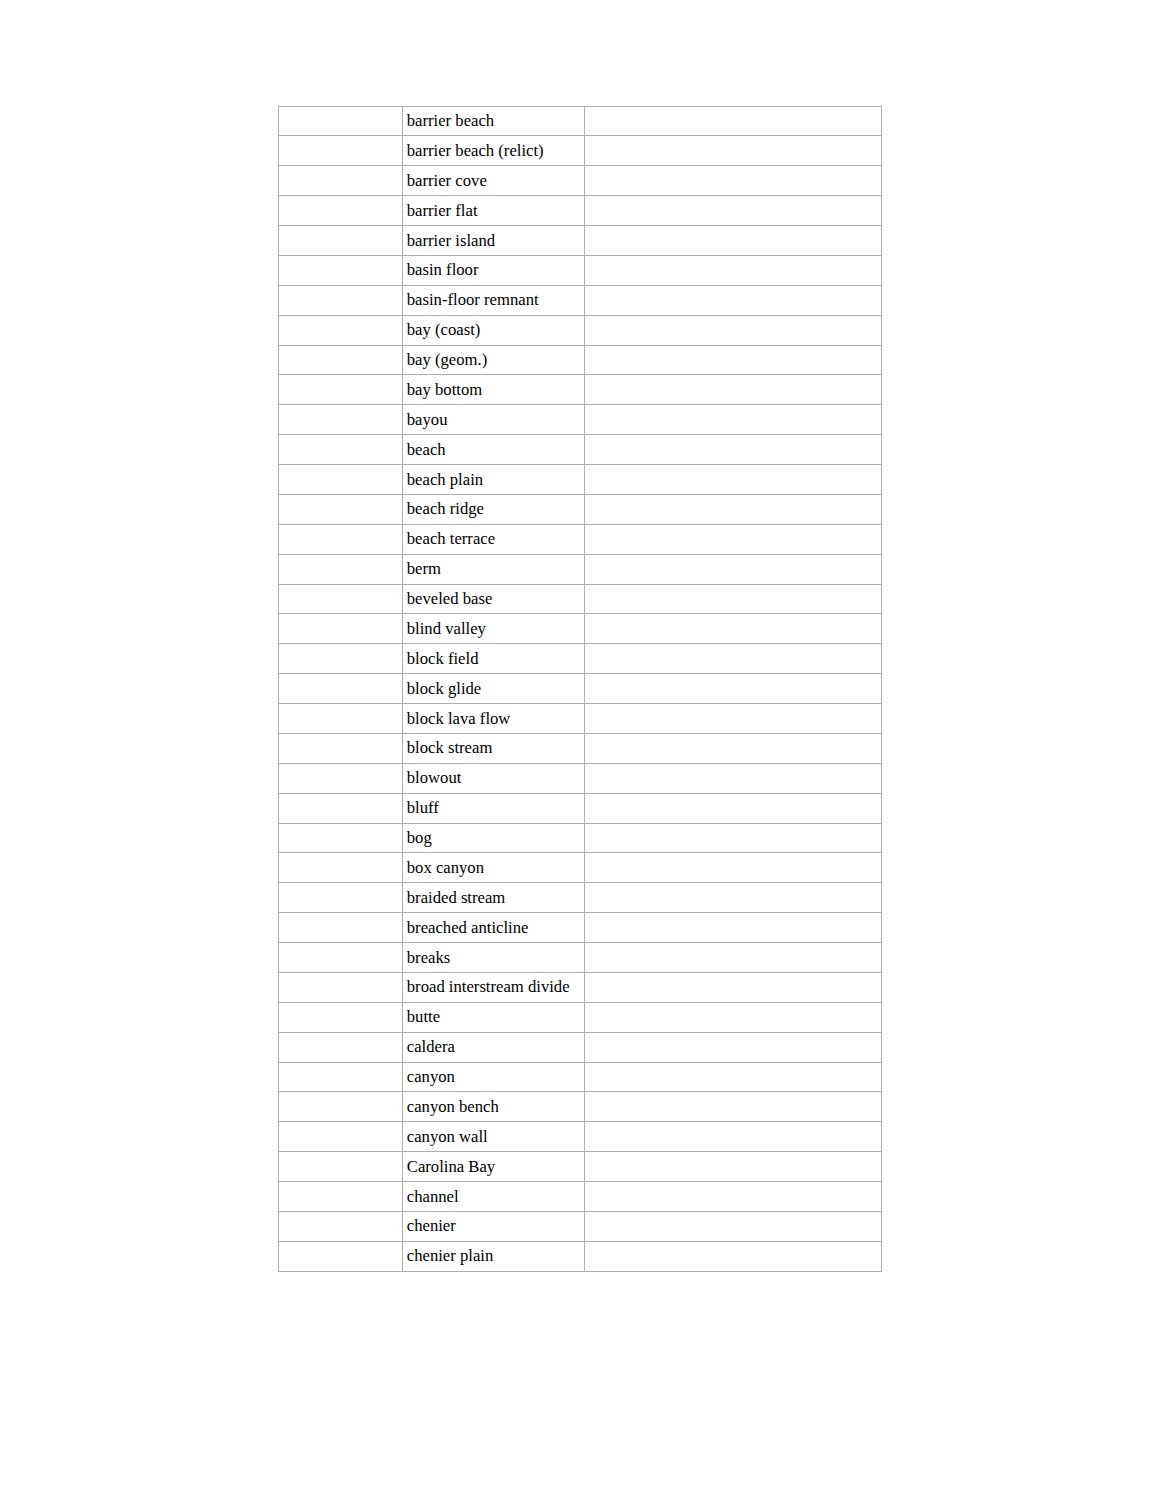| | barrier beach | |
| | barrier beach (relict) | |
| | barrier cove | |
| | barrier flat | |
| | barrier island | |
| | basin floor | |
| | basin-floor remnant | |
| | bay (coast) | |
| | bay (geom.) | |
| | bay bottom | |
| | bayou | |
| | beach | |
| | beach plain | |
| | beach ridge | |
| | beach terrace | |
| | berm | |
| | beveled base | |
| | blind valley | |
| | block field | |
| | block glide | |
| | block lava flow | |
| | block stream | |
| | blowout | |
| | bluff | |
| | bog | |
| | box canyon | |
| | braided stream | |
| | breached anticline | |
| | breaks | |
| | broad interstream divide | |
| | butte | |
| | caldera | |
| | canyon | |
| | canyon bench | |
| | canyon wall | |
| | Carolina Bay | |
| | channel | |
| | chenier | |
| | chenier plain | |